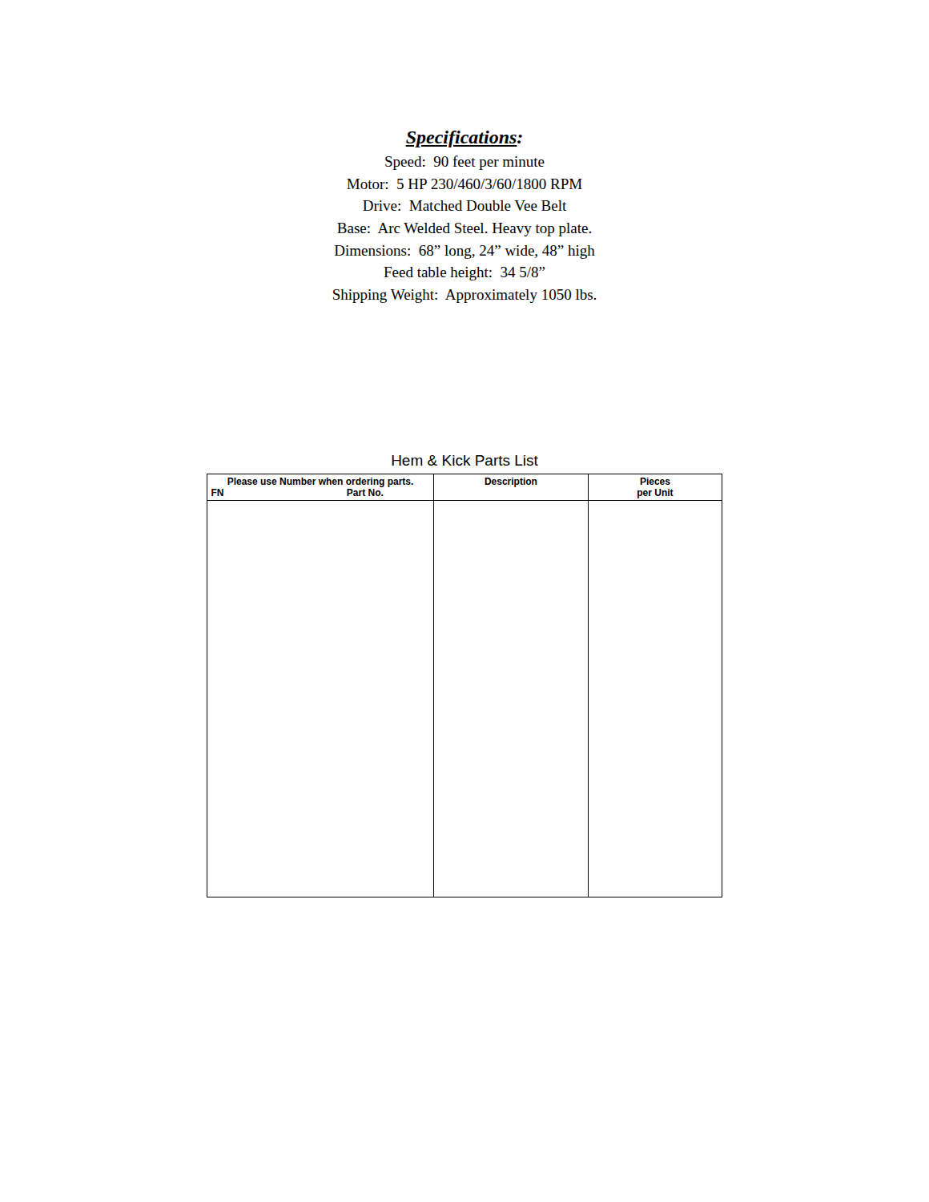Specifications:
Speed: 90 feet per minute
Motor: 5 HP 230/460/3/60/1800 RPM
Drive: Matched Double Vee Belt
Base: Arc Welded Steel. Heavy top plate.
Dimensions: 68” long, 24” wide, 48” high
Feed table height: 34 5/8”
Shipping Weight: Approximately 1050 lbs.
Hem & Kick Parts List
| Please use Number when ordering parts. FN Part No. | Description | Pieces per Unit |
| --- | --- | --- |